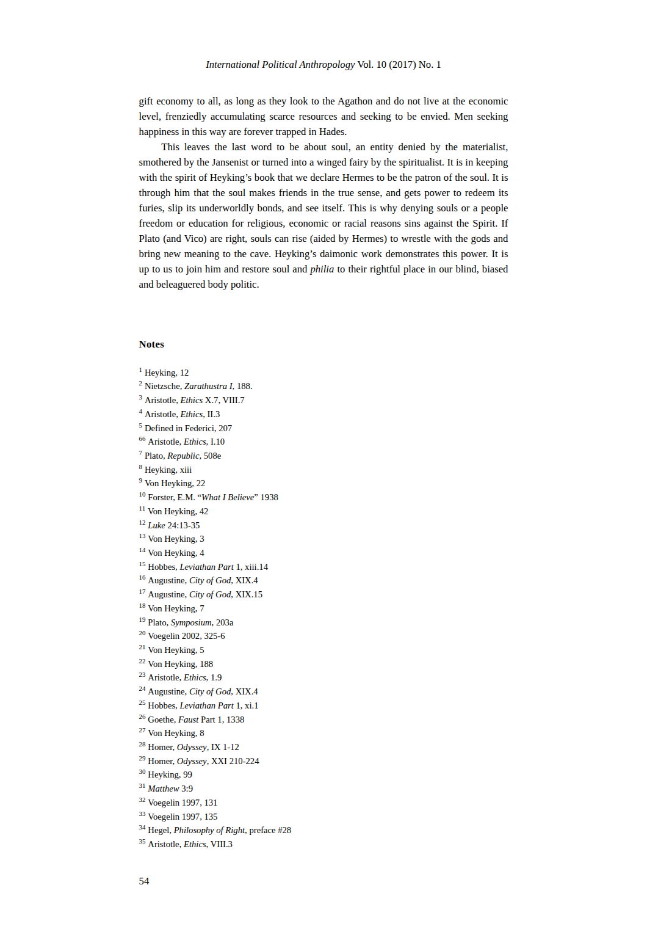International Political Anthropology Vol. 10 (2017) No. 1
gift economy to all, as long as they look to the Agathon and do not live at the economic level, frenziedly accumulating scarce resources and seeking to be envied. Men seeking happiness in this way are forever trapped in Hades.
This leaves the last word to be about soul, an entity denied by the materialist, smothered by the Jansenist or turned into a winged fairy by the spiritualist. It is in keeping with the spirit of Heyking’s book that we declare Hermes to be the patron of the soul. It is through him that the soul makes friends in the true sense, and gets power to redeem its furies, slip its underworldly bonds, and see itself. This is why denying souls or a people freedom or education for religious, economic or racial reasons sins against the Spirit. If Plato (and Vico) are right, souls can rise (aided by Hermes) to wrestle with the gods and bring new meaning to the cave. Heyking’s daimonic work demonstrates this power. It is up to us to join him and restore soul and philia to their rightful place in our blind, biased and beleaguered body politic.
Notes
1 Heyking, 12
2 Nietzsche, Zarathustra I, 188.
3 Aristotle, Ethics X.7, VIII.7
4 Aristotle, Ethics, II.3
5 Defined in Federici, 207
66 Aristotle, Ethics, I.10
7 Plato, Republic, 508e
8 Heyking, xiii
9 Von Heyking, 22
10 Forster, E.M. “What I Believe” 1938
11 Von Heyking, 42
12 Luke 24:13-35
13 Von Heyking, 3
14 Von Heyking, 4
15 Hobbes, Leviathan Part 1, xiii.14
16 Augustine, City of God, XIX.4
17 Augustine, City of God, XIX.15
18 Von Heyking, 7
19 Plato, Symposium, 203a
20 Voegelin 2002, 325-6
21 Von Heyking, 5
22 Von Heyking, 188
23 Aristotle, Ethics, 1.9
24 Augustine, City of God, XIX.4
25 Hobbes, Leviathan Part 1, xi.1
26 Goethe, Faust Part 1, 1338
27 Von Heyking, 8
28 Homer, Odyssey, IX 1-12
29 Homer, Odyssey, XXI 210-224
30 Heyking, 99
31 Matthew 3:9
32 Voegelin 1997, 131
33 Voegelin 1997, 135
34 Hegel, Philosophy of Right, preface #28
35 Aristotle, Ethics, VIII.3
54